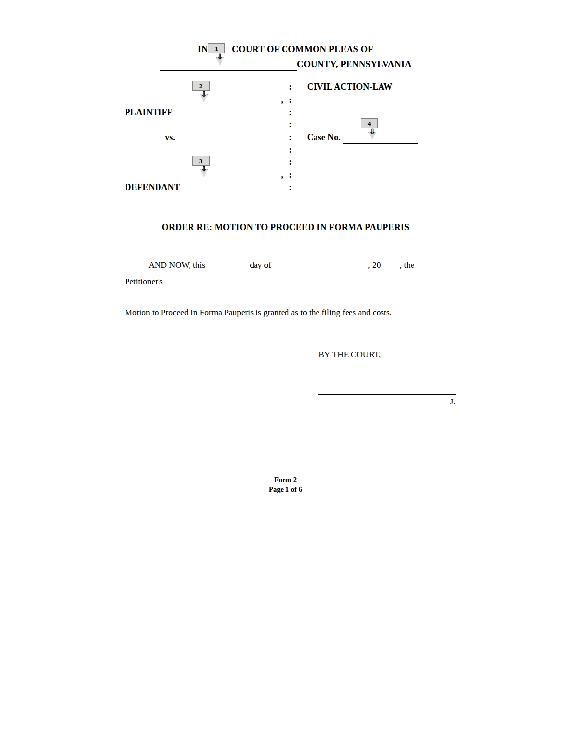IN1 ⇩COURT OF COMMON PLEAS OF
COUNTY, PENNSYLVANIA
| 2 ⇩ | : | CIVIL ACTION-LAW |
| , | : | |
| PLAINTIFF | : | |
| | : | 4 ⇩ |
| vs. | : | Case No. |
| | : | |
| 3 ⇩ | : | |
| , | : | |
| DEFENDANT | : | |
ORDER RE: MOTION TO PROCEED IN FORMA PAUPERIS
AND NOW, this day of , 20 , the Petitioner's
Motion to Proceed In Forma Pauperis is granted as to the filing fees and costs.
BY THE COURT,
J.
Form 2
Page 1 of 6